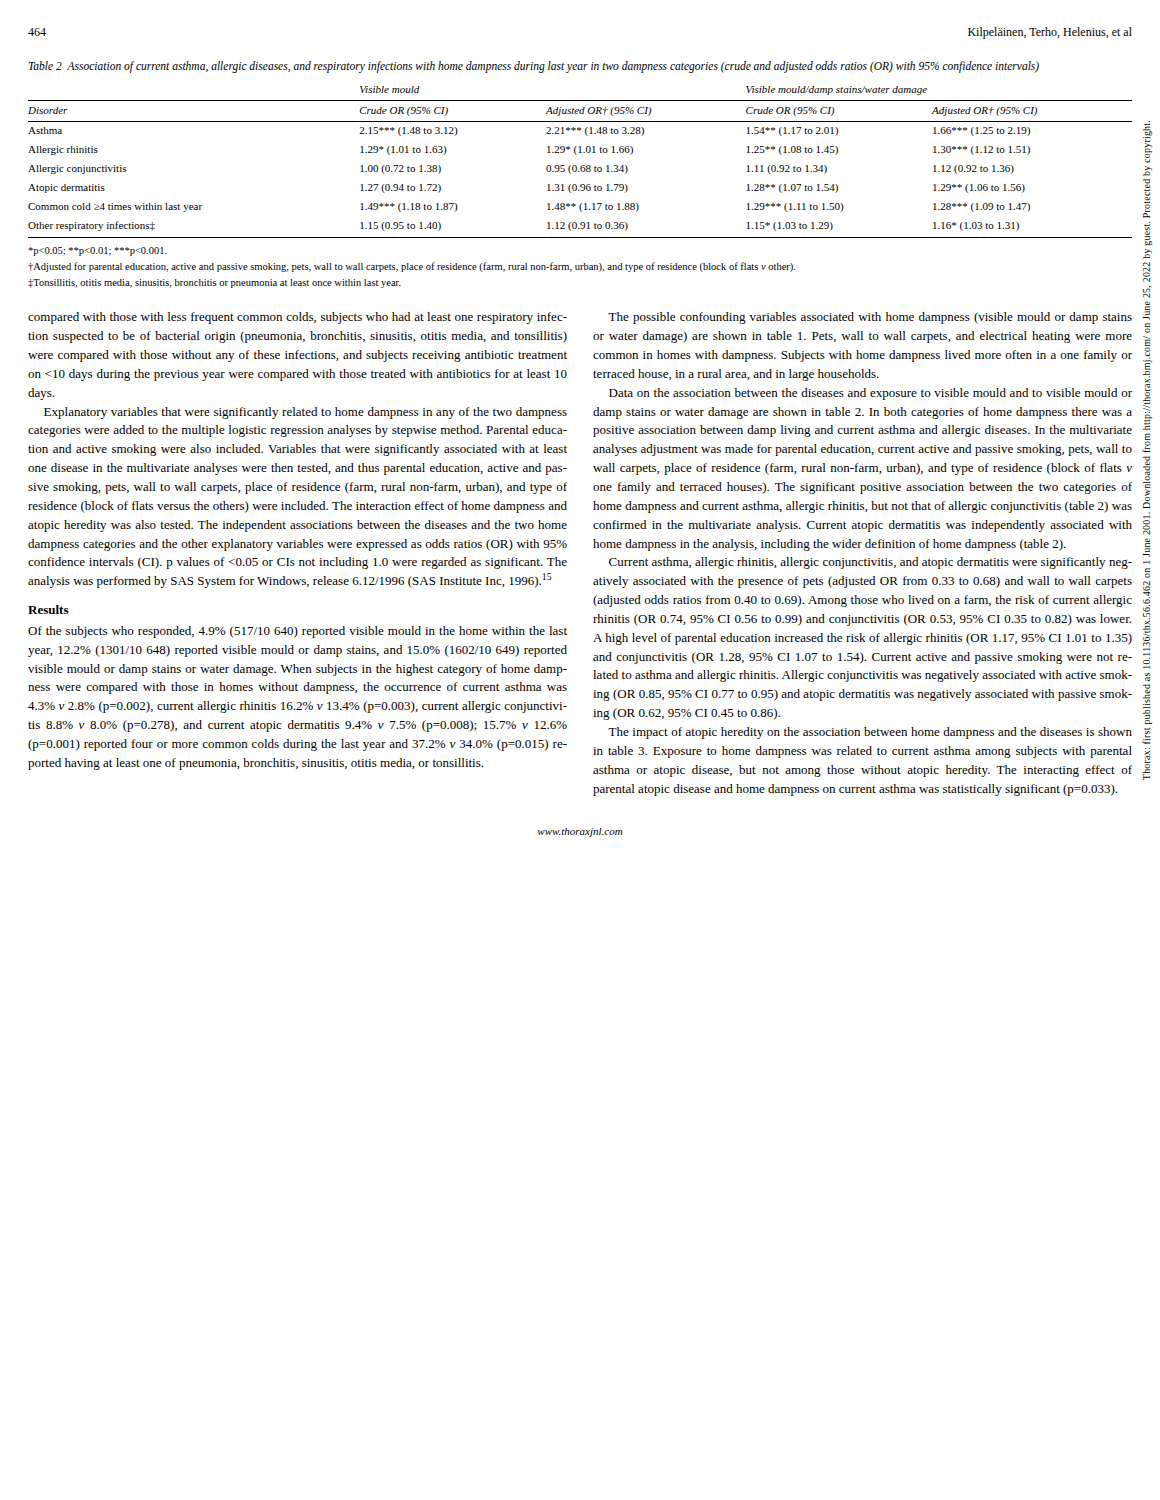Thorax: first published as 10.1136/thx.56.6.462 on 1 June 2001. Downloaded from http://thorax.bmj.com/ on June 25, 2022 by guest. Protected by copyright.
464
Kilpeläinen, Terho, Helenius, et al
Table 2 Association of current asthma, allergic diseases, and respiratory infections with home dampness during last year in two dampness categories (crude and adjusted odds ratios (OR) with 95% confidence intervals)
| | Visible mould | Visible mould/damp stains/water damage |
| --- | --- | --- |
| Disorder | Crude OR (95% CI) | Adjusted OR† (95% CI) | Crude OR (95% CI) | Adjusted OR† (95% CI) |
| Asthma | 2.15*** (1.48 to 3.12) | 2.21*** (1.48 to 3.28) | 1.54** (1.17 to 2.01) | 1.66*** (1.25 to 2.19) |
| Allergic rhinitis | 1.29* (1.01 to 1.63) | 1.29* (1.01 to 1.66) | 1.25** (1.08 to 1.45) | 1.30*** (1.12 to 1.51) |
| Allergic conjunctivitis | 1.00 (0.72 to 1.38) | 0.95 (0.68 to 1.34) | 1.11 (0.92 to 1.34) | 1.12 (0.92 to 1.36) |
| Atopic dermatitis | 1.27 (0.94 to 1.72) | 1.31 (0.96 to 1.79) | 1.28** (1.07 to 1.54) | 1.29** (1.06 to 1.56) |
| Common cold ≥4 times within last year | 1.49*** (1.18 to 1.87) | 1.48** (1.17 to 1.88) | 1.29*** (1.11 to 1.50) | 1.28*** (1.09 to 1.47) |
| Other respiratory infections‡ | 1.15 (0.95 to 1.40) | 1.12 (0.91 to 0.36) | 1.15* (1.03 to 1.29) | 1.16* (1.03 to 1.31) |
*p<0.05; **p<0.01; ***p<0.001.
†Adjusted for parental education, active and passive smoking, pets, wall to wall carpets, place of residence (farm, rural non-farm, urban), and type of residence (block of flats v other).
‡Tonsillitis, otitis media, sinusitis, bronchitis or pneumonia at least once within last year.
compared with those with less frequent common colds, subjects who had at least one respiratory infection suspected to be of bacterial origin (pneumonia, bronchitis, sinusitis, otitis media, and tonsillitis) were compared with those without any of these infections, and subjects receiving antibiotic treatment on <10 days during the previous year were compared with those treated with antibiotics for at least 10 days.
Explanatory variables that were significantly related to home dampness in any of the two dampness categories were added to the multiple logistic regression analyses by stepwise method. Parental education and active smoking were also included. Variables that were significantly associated with at least one disease in the multivariate analyses were then tested, and thus parental education, active and passive smoking, pets, wall to wall carpets, place of residence (farm, rural non-farm, urban), and type of residence (block of flats versus the others) were included. The interaction effect of home dampness and atopic heredity was also tested. The independent associations between the diseases and the two home dampness categories and the other explanatory variables were expressed as odds ratios (OR) with 95% confidence intervals (CI). p values of <0.05 or CIs not including 1.0 were regarded as significant. The analysis was performed by SAS System for Windows, release 6.12/1996 (SAS Institute Inc, 1996).15
Results
Of the subjects who responded, 4.9% (517/10 640) reported visible mould in the home within the last year, 12.2% (1301/10 648) reported visible mould or damp stains, and 15.0% (1602/10 649) reported visible mould or damp stains or water damage. When subjects in the highest category of home dampness were compared with those in homes without dampness, the occurrence of current asthma was 4.3% v 2.8% (p=0.002), current allergic rhinitis 16.2% v 13.4% (p=0.003), current allergic conjunctivitis 8.8% v 8.0% (p=0.278), and current atopic dermatitis 9.4% v 7.5% (p=0.008); 15.7% v 12.6% (p=0.001) reported four or more common colds during the last year and 37.2% v 34.0% (p=0.015) reported having at least one of pneumonia, bronchitis, sinusitis, otitis media, or tonsillitis.
The possible confounding variables associated with home dampness (visible mould or damp stains or water damage) are shown in table 1. Pets, wall to wall carpets, and electrical heating were more common in homes with dampness. Subjects with home dampness lived more often in a one family or terraced house, in a rural area, and in large households.
Data on the association between the diseases and exposure to visible mould and to visible mould or damp stains or water damage are shown in table 2. In both categories of home dampness there was a positive association between damp living and current asthma and allergic diseases. In the multivariate analyses adjustment was made for parental education, current active and passive smoking, pets, wall to wall carpets, place of residence (farm, rural non-farm, urban), and type of residence (block of flats v one family and terraced houses). The significant positive association between the two categories of home dampness and current asthma, allergic rhinitis, but not that of allergic conjunctivitis (table 2) was confirmed in the multivariate analysis. Current atopic dermatitis was independently associated with home dampness in the analysis, including the wider definition of home dampness (table 2).
Current asthma, allergic rhinitis, allergic conjunctivitis, and atopic dermatitis were significantly negatively associated with the presence of pets (adjusted OR from 0.33 to 0.68) and wall to wall carpets (adjusted odds ratios from 0.40 to 0.69). Among those who lived on a farm, the risk of current allergic rhinitis (OR 0.74, 95% CI 0.56 to 0.99) and conjunctivitis (OR 0.53, 95% CI 0.35 to 0.82) was lower. A high level of parental education increased the risk of allergic rhinitis (OR 1.17, 95% CI 1.01 to 1.35) and conjunctivitis (OR 1.28, 95% CI 1.07 to 1.54). Current active and passive smoking were not related to asthma and allergic rhinitis. Allergic conjunctivitis was negatively associated with active smoking (OR 0.85, 95% CI 0.77 to 0.95) and atopic dermatitis was negatively associated with passive smoking (OR 0.62, 95% CI 0.45 to 0.86).
The impact of atopic heredity on the association between home dampness and the diseases is shown in table 3. Exposure to home dampness was related to current asthma among subjects with parental asthma or atopic disease, but not among those without atopic heredity. The interacting effect of parental atopic disease and home dampness on current asthma was statistically significant (p=0.033).
www.thoraxjnl.com